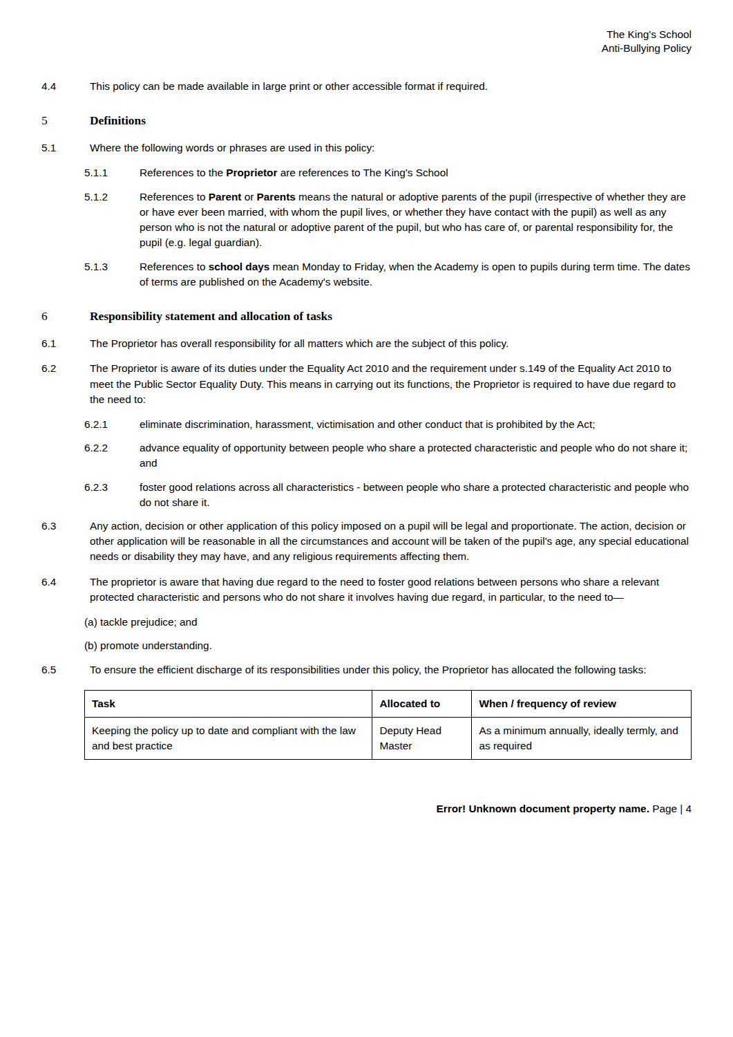The King's School
Anti-Bullying Policy
4.4
This policy can be made available in large print or other accessible format if required.
5 Definitions
5.1
Where the following words or phrases are used in this policy:
5.1.1
References to the Proprietor are references to The King's School
5.1.2
References to Parent or Parents means the natural or adoptive parents of the pupil (irrespective of whether they are or have ever been married, with whom the pupil lives, or whether they have contact with the pupil) as well as any person who is not the natural or adoptive parent of the pupil, but who has care of, or parental responsibility for, the pupil (e.g. legal guardian).
5.1.3
References to school days mean Monday to Friday, when the Academy is open to pupils during term time. The dates of terms are published on the Academy's website.
6 Responsibility statement and allocation of tasks
6.1
The Proprietor has overall responsibility for all matters which are the subject of this policy.
6.2
The Proprietor is aware of its duties under the Equality Act 2010 and the requirement under s.149 of the Equality Act 2010 to meet the Public Sector Equality Duty. This means in carrying out its functions, the Proprietor is required to have due regard to the need to:
6.2.1
eliminate discrimination, harassment, victimisation and other conduct that is prohibited by the Act;
6.2.2
advance equality of opportunity between people who share a protected characteristic and people who do not share it; and
6.2.3
foster good relations across all characteristics - between people who share a protected characteristic and people who do not share it.
6.3
Any action, decision or other application of this policy imposed on a pupil will be legal and proportionate. The action, decision or other application will be reasonable in all the circumstances and account will be taken of the pupil's age, any special educational needs or disability they may have, and any religious requirements affecting them.
6.4
The proprietor is aware that having due regard to the need to foster good relations between persons who share a relevant protected characteristic and persons who do not share it involves having due regard, in particular, to the need to—
(a) tackle prejudice; and
(b) promote understanding.
6.5
To ensure the efficient discharge of its responsibilities under this policy, the Proprietor has allocated the following tasks:
| Task | Allocated to | When / frequency of review |
| --- | --- | --- |
| Keeping the policy up to date and compliant with the law and best practice | Deputy Head Master | As a minimum annually, ideally termly, and as required |
Error! Unknown document property name. Page | 4